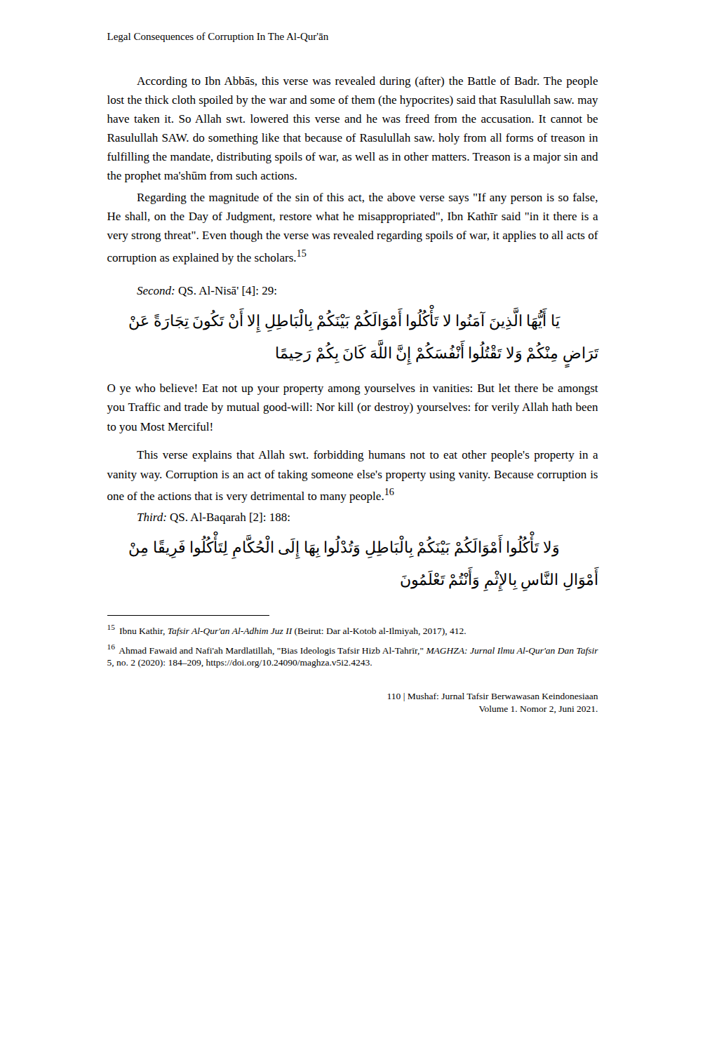Legal Consequences of Corruption In The Al-Qur'ān
According to Ibn Abbās, this verse was revealed during (after) the Battle of Badr. The people lost the thick cloth spoiled by the war and some of them (the hypocrites) said that Rasulullah saw. may have taken it. So Allah swt. lowered this verse and he was freed from the accusation. It cannot be Rasulullah SAW. do something like that because of Rasulullah saw. holy from all forms of treason in fulfilling the mandate, distributing spoils of war, as well as in other matters. Treason is a major sin and the prophet ma'shūm from such actions.
Regarding the magnitude of the sin of this act, the above verse says "If any person is so false, He shall, on the Day of Judgment, restore what he misappropriated", Ibn Kathīr said "in it there is a very strong threat". Even though the verse was revealed regarding spoils of war, it applies to all acts of corruption as explained by the scholars.15
Second: QS. Al-Nisā' [4]: 29:
يَا أَيُّهَا الَّذِينَ آمَنُوا لا تَأْكُلُوا أَمْوَالَكُمْ بَيْنَكُمْ بِالْبَاطِلِ إِلا أَنْ تَكُونَ تِجَارَةً عَنْ تَرَاضٍ مِنْكُمْ وَلا تَقْتُلُوا أَنْفُسَكُمْ إِنَّ اللَّهَ كَانَ بِكُمْ رَحِيمًا
O ye who believe! Eat not up your property among yourselves in vanities: But let there be amongst you Traffic and trade by mutual good-will: Nor kill (or destroy) yourselves: for verily Allah hath been to you Most Merciful!
This verse explains that Allah swt. forbidding humans not to eat other people's property in a vanity way. Corruption is an act of taking someone else's property using vanity. Because corruption is one of the actions that is very detrimental to many people.16
Third: QS. Al-Baqarah [2]: 188:
وَلا تَأْكُلُوا أَمْوَالَكُمْ بَيْنَكُمْ بِالْبَاطِلِ وَتُدْلُوا بِهَا إِلَى الْحُكَّامِ لِتَأْكُلُوا فَرِيقًا مِنْ أَمْوَالِ النَّاسِ بِالإِثْمِ وَأَنْتُمْ تَعْلَمُونَ
15 Ibnu Kathir, Tafsir Al-Qur'an Al-Adhim Juz II (Beirut: Dar al-Kotob al-Ilmiyah, 2017), 412.
16 Ahmad Fawaid and Nafi'ah Mardlatillah, "Bias Ideologis Tafsir Hizb Al-Tahrīr," MAGHZA: Jurnal Ilmu Al-Qur'an Dan Tafsir 5, no. 2 (2020): 184–209, https://doi.org/10.24090/maghza.v5i2.4243.
110 | Mushaf: Jurnal Tafsir Berwawasan Keindonesiaan
Volume 1. Nomor 2, Juni 2021.